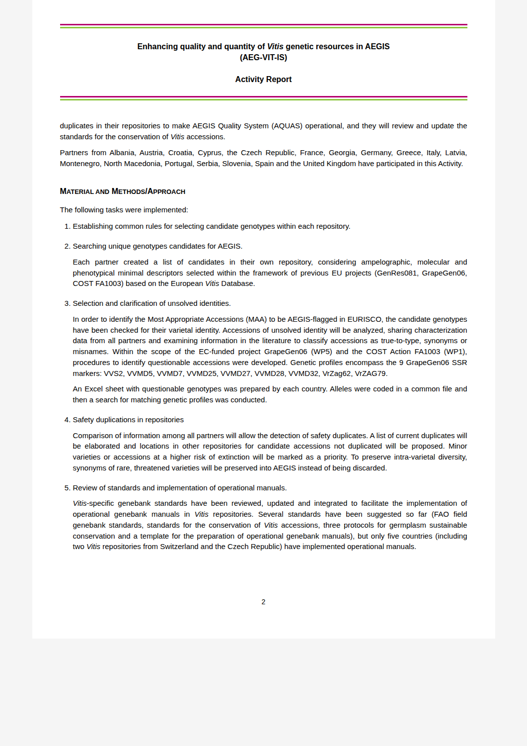Enhancing quality and quantity of Vitis genetic resources in AEGIS
(AEG-VIT-IS)
Activity Report
duplicates in their repositories to make AEGIS Quality System (AQUAS) operational, and they will review and update the standards for the conservation of Vitis accessions.
Partners from Albania, Austria, Croatia, Cyprus, the Czech Republic, France, Georgia, Germany, Greece, Italy, Latvia, Montenegro, North Macedonia, Portugal, Serbia, Slovenia, Spain and the United Kingdom have participated in this Activity.
MATERIAL AND METHODS/APPROACH
The following tasks were implemented:
Establishing common rules for selecting candidate genotypes within each repository.
Searching unique genotypes candidates for AEGIS.
Each partner created a list of candidates in their own repository, considering ampelographic, molecular and phenotypical minimal descriptors selected within the framework of previous EU projects (GenRes081, GrapeGen06, COST FA1003) based on the European Vitis Database.
Selection and clarification of unsolved identities.
In order to identify the Most Appropriate Accessions (MAA) to be AEGIS-flagged in EURISCO, the candidate genotypes have been checked for their varietal identity. Accessions of unsolved identity will be analyzed, sharing characterization data from all partners and examining information in the literature to classify accessions as true-to-type, synonyms or misnames. Within the scope of the EC-funded project GrapeGen06 (WP5) and the COST Action FA1003 (WP1), procedures to identify questionable accessions were developed. Genetic profiles encompass the 9 GrapeGen06 SSR markers: VVS2, VVMD5, VVMD7, VVMD25, VVMD27, VVMD28, VVMD32, VrZag62, VrZAG79.
An Excel sheet with questionable genotypes was prepared by each country. Alleles were coded in a common file and then a search for matching genetic profiles was conducted.
Safety duplications in repositories
Comparison of information among all partners will allow the detection of safety duplicates. A list of current duplicates will be elaborated and locations in other repositories for candidate accessions not duplicated will be proposed. Minor varieties or accessions at a higher risk of extinction will be marked as a priority. To preserve intra-varietal diversity, synonyms of rare, threatened varieties will be preserved into AEGIS instead of being discarded.
Review of standards and implementation of operational manuals.
Vitis-specific genebank standards have been reviewed, updated and integrated to facilitate the implementation of operational genebank manuals in Vitis repositories. Several standards have been suggested so far (FAO field genebank standards, standards for the conservation of Vitis accessions, three protocols for germplasm sustainable conservation and a template for the preparation of operational genebank manuals), but only five countries (including two Vitis repositories from Switzerland and the Czech Republic) have implemented operational manuals.
2